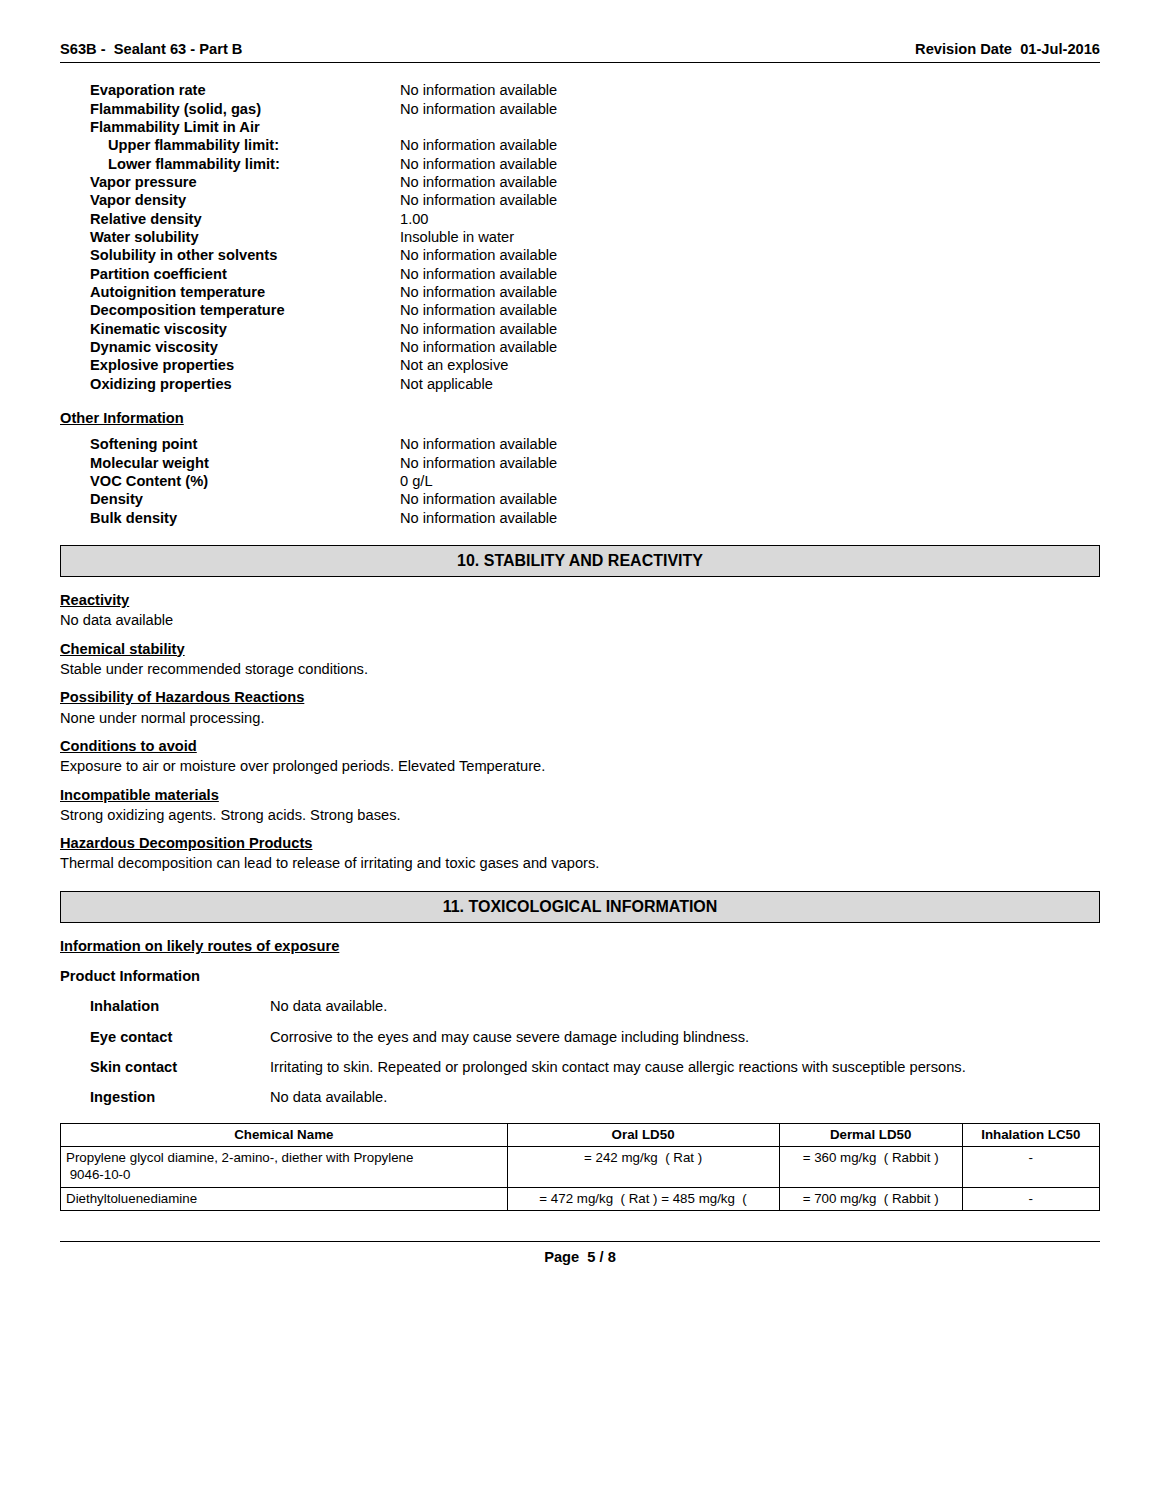S63B - Sealant 63 - Part B
Revision Date 01-Jul-2016
| Evaporation rate | No information available |
| Flammability (solid, gas) | No information available |
| Flammability Limit in Air | |
| Upper flammability limit: | No information available |
| Lower flammability limit: | No information available |
| Vapor pressure | No information available |
| Vapor density | No information available |
| Relative density | 1.00 |
| Water solubility | Insoluble in water |
| Solubility in other solvents | No information available |
| Partition coefficient | No information available |
| Autoignition temperature | No information available |
| Decomposition temperature | No information available |
| Kinematic viscosity | No information available |
| Dynamic viscosity | No information available |
| Explosive properties | Not an explosive |
| Oxidizing properties | Not applicable |
Other Information
| Softening point | No information available |
| Molecular weight | No information available |
| VOC Content (%) | 0 g/L |
| Density | No information available |
| Bulk density | No information available |
10. STABILITY AND REACTIVITY
Reactivity
No data available
Chemical stability
Stable under recommended storage conditions.
Possibility of Hazardous Reactions
None under normal processing.
Conditions to avoid
Exposure to air or moisture over prolonged periods. Elevated Temperature.
Incompatible materials
Strong oxidizing agents. Strong acids. Strong bases.
Hazardous Decomposition Products
Thermal decomposition can lead to release of irritating and toxic gases and vapors.
11. TOXICOLOGICAL INFORMATION
Information on likely routes of exposure
Product Information
| Inhalation | No data available. |
| Eye contact | Corrosive to the eyes and may cause severe damage including blindness. |
| Skin contact | Irritating to skin. Repeated or prolonged skin contact may cause allergic reactions with susceptible persons. |
| Ingestion | No data available. |
| Chemical Name | Oral LD50 | Dermal LD50 | Inhalation LC50 |
| --- | --- | --- | --- |
| Propylene glycol diamine, 2-amino-, diether with Propylene 9046-10-0 | = 242 mg/kg ( Rat ) | = 360 mg/kg ( Rabbit ) | - |
| Diethyltoluenediamine | = 472 mg/kg ( Rat ) = 485 mg/kg ( | = 700 mg/kg ( Rabbit ) | - |
Page 5 / 8